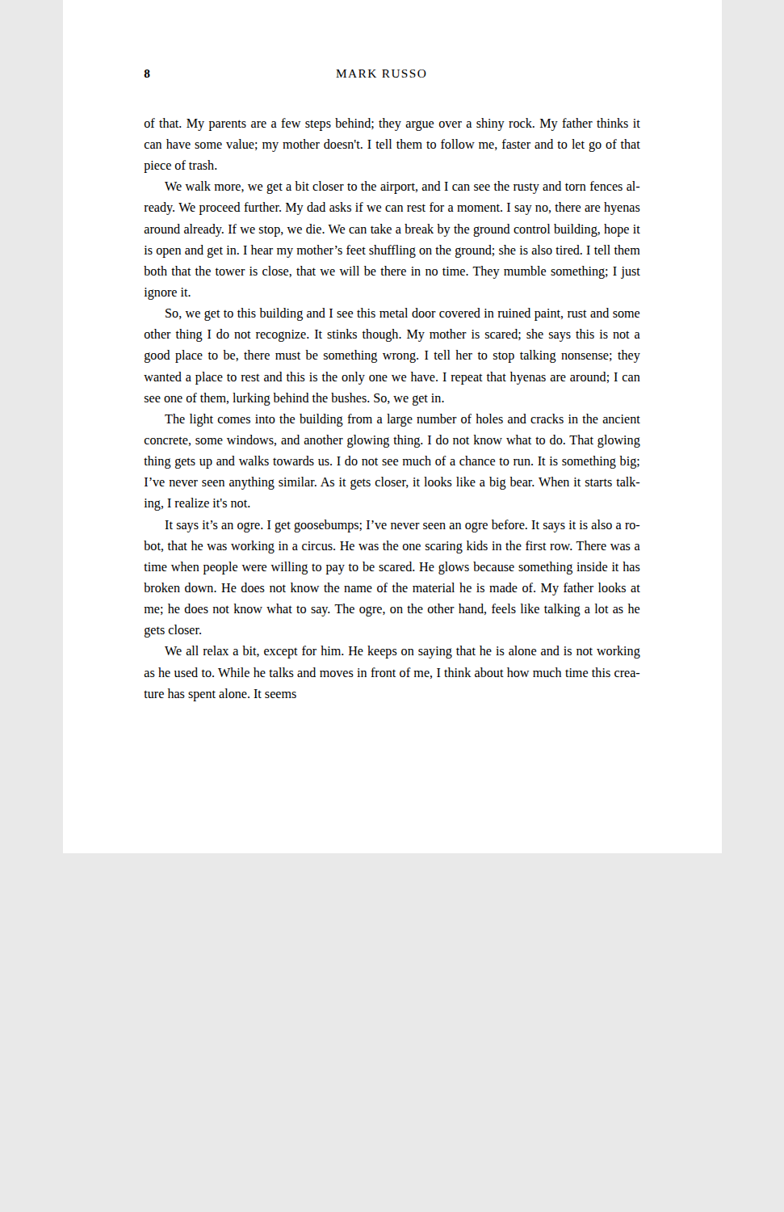8
Mark Russo
of that. My parents are a few steps behind; they argue over a shiny rock. My father thinks it can have some value; my mother doesn't. I tell them to follow me, faster and to let go of that piece of trash.
We walk more, we get a bit closer to the airport, and I can see the rusty and torn fences already. We proceed further. My dad asks if we can rest for a moment. I say no, there are hyenas around already. If we stop, we die. We can take a break by the ground control building, hope it is open and get in. I hear my mother’s feet shuffling on the ground; she is also tired. I tell them both that the tower is close, that we will be there in no time. They mumble something; I just ignore it.
So, we get to this building and I see this metal door covered in ruined paint, rust and some other thing I do not recognize. It stinks though. My mother is scared; she says this is not a good place to be, there must be something wrong. I tell her to stop talking nonsense; they wanted a place to rest and this is the only one we have. I repeat that hyenas are around; I can see one of them, lurking behind the bushes. So, we get in.
The light comes into the building from a large number of holes and cracks in the ancient concrete, some windows, and another glowing thing. I do not know what to do. That glowing thing gets up and walks towards us. I do not see much of a chance to run. It is something big; I’ve never seen anything similar. As it gets closer, it looks like a big bear. When it starts talking, I realize it's not.
It says it’s an ogre. I get goosebumps; I’ve never seen an ogre before. It says it is also a robot, that he was working in a circus. He was the one scaring kids in the first row. There was a time when people were willing to pay to be scared. He glows because something inside it has broken down. He does not know the name of the material he is made of. My father looks at me; he does not know what to say. The ogre, on the other hand, feels like talking a lot as he gets closer.
We all relax a bit, except for him. He keeps on saying that he is alone and is not working as he used to. While he talks and moves in front of me, I think about how much time this creature has spent alone. It seems